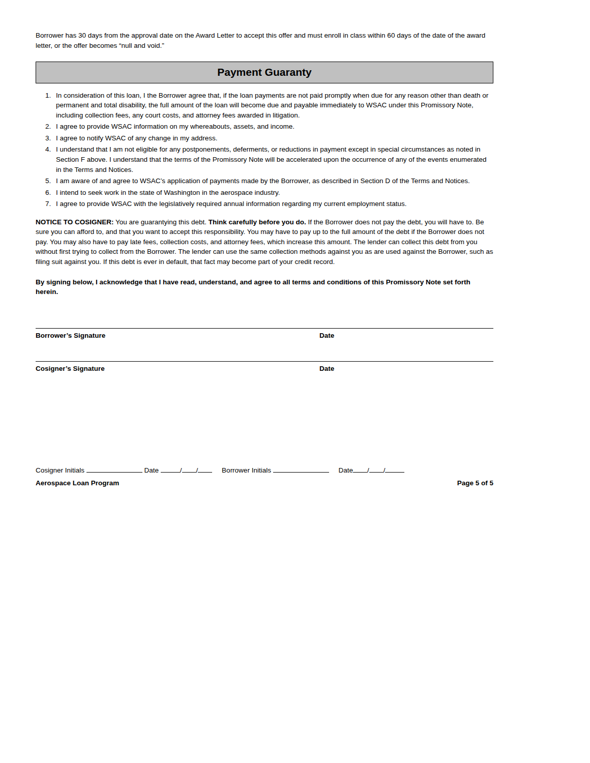Borrower has 30 days from the approval date on the Award Letter to accept this offer and must enroll in class within 60 days of the date of the award letter, or the offer becomes “null and void.”
Payment Guaranty
In consideration of this loan, I the Borrower agree that, if the loan payments are not paid promptly when due for any reason other than death or permanent and total disability, the full amount of the loan will become due and payable immediately to WSAC under this Promissory Note, including collection fees, any court costs, and attorney fees awarded in litigation.
I agree to provide WSAC information on my whereabouts, assets, and income.
I agree to notify WSAC of any change in my address.
I understand that I am not eligible for any postponements, deferments, or reductions in payment except in special circumstances as noted in Section F above. I understand that the terms of the Promissory Note will be accelerated upon the occurrence of any of the events enumerated in the Terms and Notices.
I am aware of and agree to WSAC’s application of payments made by the Borrower, as described in Section D of the Terms and Notices.
I intend to seek work in the state of Washington in the aerospace industry.
I agree to provide WSAC with the legislatively required annual information regarding my current employment status.
NOTICE TO COSIGNER: You are guarantying this debt. Think carefully before you do. If the Borrower does not pay the debt, you will have to. Be sure you can afford to, and that you want to accept this responsibility. You may have to pay up to the full amount of the debt if the Borrower does not pay. You may also have to pay late fees, collection costs, and attorney fees, which increase this amount. The lender can collect this debt from you without first trying to collect from the Borrower. The lender can use the same collection methods against you as are used against the Borrower, such as filing suit against you. If this debt is ever in default, that fact may become part of your credit record.
By signing below, I acknowledge that I have read, understand, and agree to all terms and conditions of this Promissory Note set forth herein.
Borrower’s Signature Date
Cosigner’s Signature Date
Cosigner Initials Date / / Borrower Initials Date / /
Aerospace Loan Program Page 5 of 5